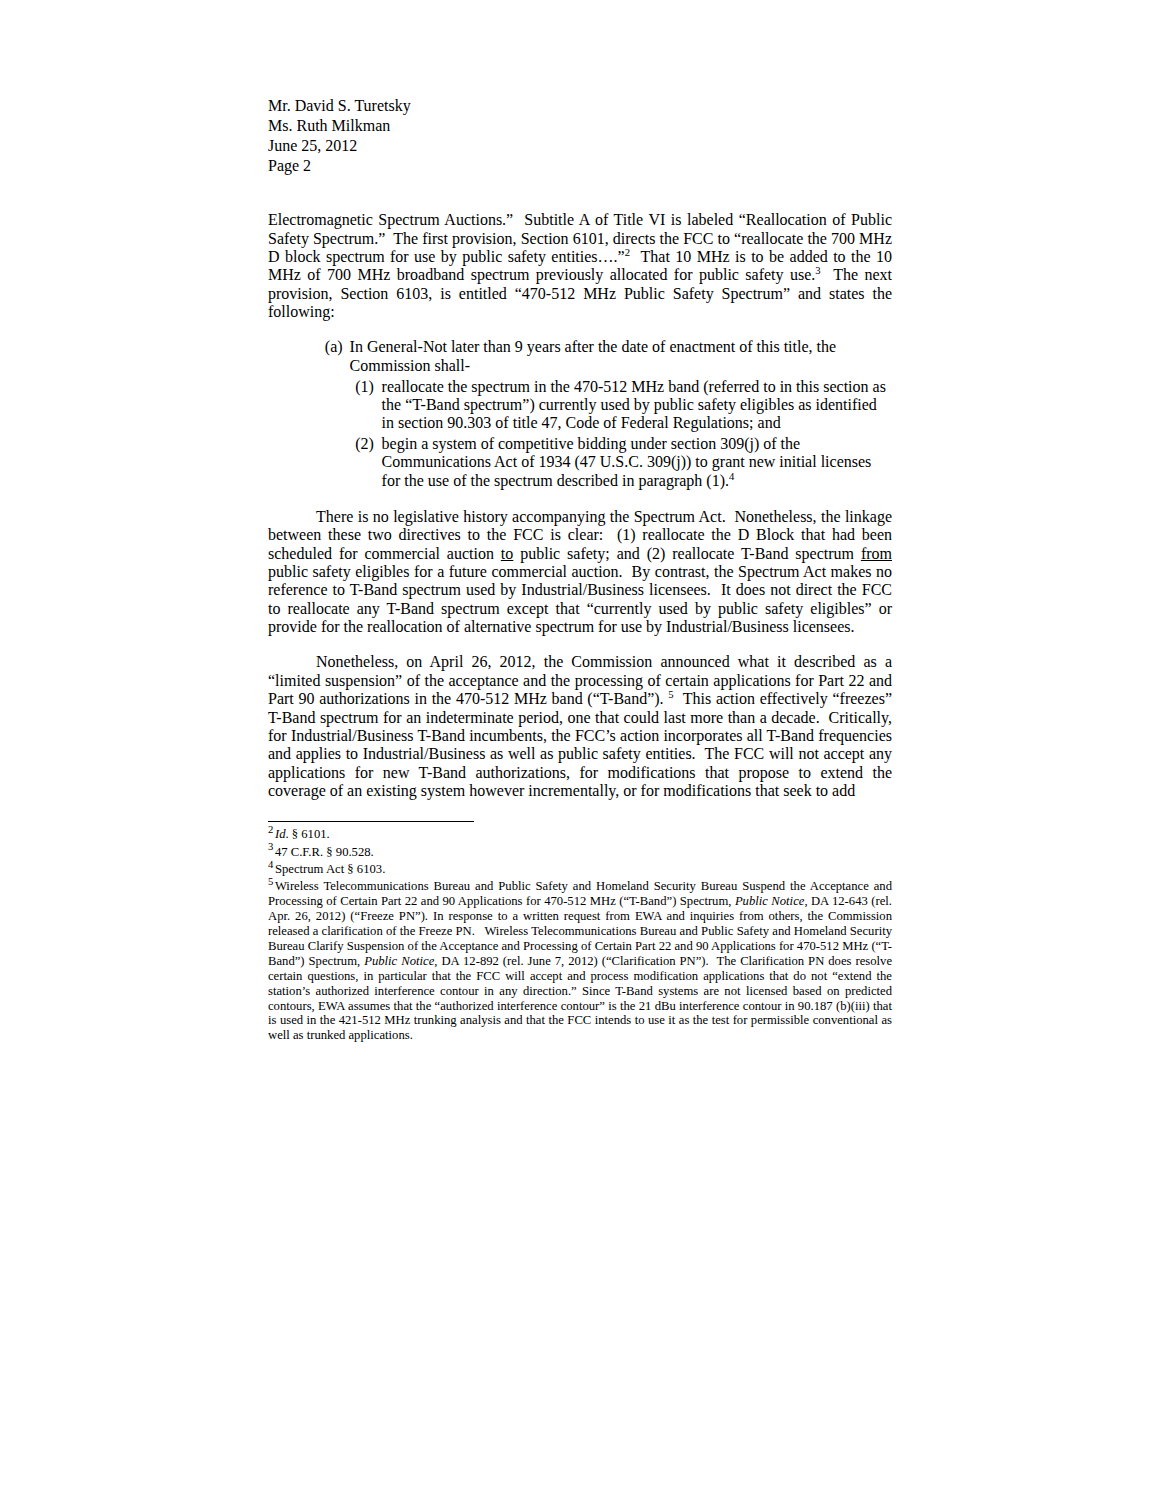Mr. David S. Turetsky
Ms. Ruth Milkman
June 25, 2012
Page 2
Electromagnetic Spectrum Auctions.” Subtitle A of Title VI is labeled “Reallocation of Public Safety Spectrum.” The first provision, Section 6101, directs the FCC to “reallocate the 700 MHz D block spectrum for use by public safety entities….”2 That 10 MHz is to be added to the 10 MHz of 700 MHz broadband spectrum previously allocated for public safety use.3 The next provision, Section 6103, is entitled “470-512 MHz Public Safety Spectrum” and states the following:
(a)
In General-Not later than 9 years after the date of enactment of this title, the Commission shall-
(1)
reallocate the spectrum in the 470-512 MHz band (referred to in this section as the “T-Band spectrum”) currently used by public safety eligibles as identified in section 90.303 of title 47, Code of Federal Regulations; and
(2)
begin a system of competitive bidding under section 309(j) of the Communications Act of 1934 (47 U.S.C. 309(j)) to grant new initial licenses for the use of the spectrum described in paragraph (1).4
There is no legislative history accompanying the Spectrum Act. Nonetheless, the linkage between these two directives to the FCC is clear: (1) reallocate the D Block that had been scheduled for commercial auction to public safety; and (2) reallocate T-Band spectrum from public safety eligibles for a future commercial auction. By contrast, the Spectrum Act makes no reference to T-Band spectrum used by Industrial/Business licensees. It does not direct the FCC to reallocate any T-Band spectrum except that “currently used by public safety eligibles” or provide for the reallocation of alternative spectrum for use by Industrial/Business licensees.
Nonetheless, on April 26, 2012, the Commission announced what it described as a “limited suspension” of the acceptance and the processing of certain applications for Part 22 and Part 90 authorizations in the 470-512 MHz band (“T-Band”). 5 This action effectively “freezes” T-Band spectrum for an indeterminate period, one that could last more than a decade. Critically, for Industrial/Business T-Band incumbents, the FCC’s action incorporates all T-Band frequencies and applies to Industrial/Business as well as public safety entities. The FCC will not accept any applications for new T-Band authorizations, for modifications that propose to extend the coverage of an existing system however incrementally, or for modifications that seek to add
2Id. § 6101.
347 C.F.R. § 90.528.
4Spectrum Act § 6103.
5Wireless Telecommunications Bureau and Public Safety and Homeland Security Bureau Suspend the Acceptance and Processing of Certain Part 22 and 90 Applications for 470-512 MHz (“T-Band”) Spectrum, Public Notice, DA 12-643 (rel. Apr. 26, 2012) (“Freeze PN”). In response to a written request from EWA and inquiries from others, the Commission released a clarification of the Freeze PN. Wireless Telecommunications Bureau and Public Safety and Homeland Security Bureau Clarify Suspension of the Acceptance and Processing of Certain Part 22 and 90 Applications for 470-512 MHz (“T-Band”) Spectrum, Public Notice, DA 12-892 (rel. June 7, 2012) (“Clarification PN”). The Clarification PN does resolve certain questions, in particular that the FCC will accept and process modification applications that do not “extend the station’s authorized interference contour in any direction.” Since T-Band systems are not licensed based on predicted contours, EWA assumes that the “authorized interference contour” is the 21 dBu interference contour in 90.187 (b)(iii) that is used in the 421-512 MHz trunking analysis and that the FCC intends to use it as the test for permissible conventional as well as trunked applications.